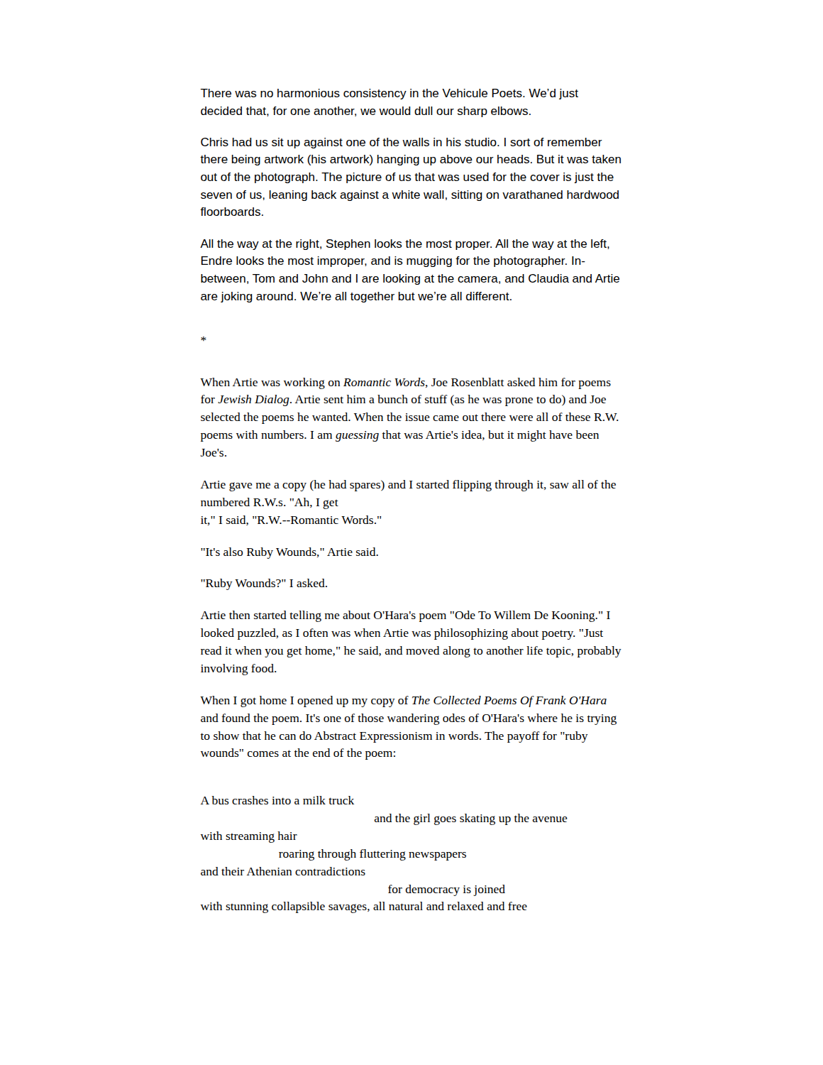There was no harmonious consistency in the Vehicule Poets. We’d just decided that, for one another, we would dull our sharp elbows.
Chris had us sit up against one of the walls in his studio. I sort of remember there being artwork (his artwork) hanging up above our heads. But it was taken out of the photograph. The picture of us that was used for the cover is just the seven of us, leaning back against a white wall, sitting on varathaned hardwood floorboards.
All the way at the right, Stephen looks the most proper. All the way at the left, Endre looks the most improper, and is mugging for the photographer. In-between, Tom and John and I are looking at the camera, and Claudia and Artie are joking around. We’re all together but we’re all different.
*
When Artie was working on Romantic Words, Joe Rosenblatt asked him for poems for Jewish Dialog. Artie sent him a bunch of stuff (as he was prone to do) and Joe selected the poems he wanted. When the issue came out there were all of these R.W. poems with numbers. I am guessing that was Artie's idea, but it might have been Joe's.
Artie gave me a copy (he had spares) and I started flipping through it, saw all of the numbered R.W.s. "Ah, I get
it," I said, "R.W.--Romantic Words."
"It's also Ruby Wounds," Artie said.
"Ruby Wounds?" I asked.
Artie then started telling me about O'Hara's poem "Ode To Willem De Kooning." I looked puzzled, as I often was when Artie was philosophizing about poetry. "Just read it when you get home," he said, and moved along to another life topic, probably involving food.
When I got home I opened up my copy of The Collected Poems Of Frank O'Hara and found the poem. It's one of those wandering odes of O'Hara's where he is trying to show that he can do Abstract Expressionism in words. The payoff for "ruby wounds" comes at the end of the poem:
A bus crashes into a milk truck
and the girl goes skating up the avenue
with streaming hair
roaring through fluttering newspapers
and their Athenian contradictions
for democracy is joined
with stunning collapsible savages, all natural and relaxed and free